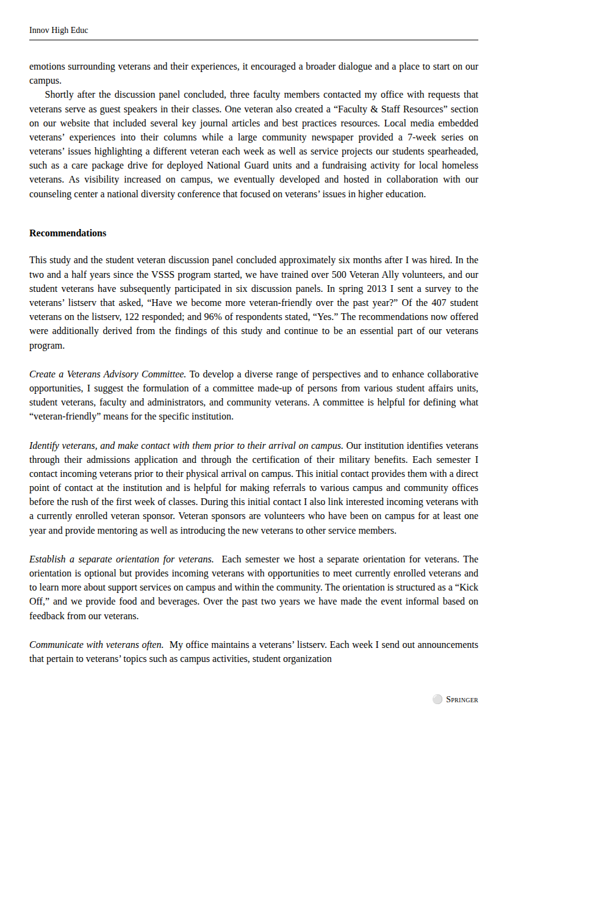Innov High Educ
emotions surrounding veterans and their experiences, it encouraged a broader dialogue and a place to start on our campus.
Shortly after the discussion panel concluded, three faculty members contacted my office with requests that veterans serve as guest speakers in their classes. One veteran also created a “Faculty & Staff Resources” section on our website that included several key journal articles and best practices resources. Local media embedded veterans’ experiences into their columns while a large community newspaper provided a 7-week series on veterans’ issues highlighting a different veteran each week as well as service projects our students spearheaded, such as a care package drive for deployed National Guard units and a fundraising activity for local homeless veterans. As visibility increased on campus, we eventually developed and hosted in collaboration with our counseling center a national diversity conference that focused on veterans’ issues in higher education.
Recommendations
This study and the student veteran discussion panel concluded approximately six months after I was hired. In the two and a half years since the VSSS program started, we have trained over 500 Veteran Ally volunteers, and our student veterans have subsequently participated in six discussion panels. In spring 2013 I sent a survey to the veterans’ listserv that asked, “Have we become more veteran-friendly over the past year?” Of the 407 student veterans on the listserv, 122 responded; and 96% of respondents stated, “Yes.” The recommendations now offered were additionally derived from the findings of this study and continue to be an essential part of our veterans program.
Create a Veterans Advisory Committee. To develop a diverse range of perspectives and to enhance collaborative opportunities, I suggest the formulation of a committee made-up of persons from various student affairs units, student veterans, faculty and administrators, and community veterans. A committee is helpful for defining what “veteran-friendly” means for the specific institution.
Identify veterans, and make contact with them prior to their arrival on campus. Our institution identifies veterans through their admissions application and through the certification of their military benefits. Each semester I contact incoming veterans prior to their physical arrival on campus. This initial contact provides them with a direct point of contact at the institution and is helpful for making referrals to various campus and community offices before the rush of the first week of classes. During this initial contact I also link interested incoming veterans with a currently enrolled veteran sponsor. Veteran sponsors are volunteers who have been on campus for at least one year and provide mentoring as well as introducing the new veterans to other service members.
Establish a separate orientation for veterans. Each semester we host a separate orientation for veterans. The orientation is optional but provides incoming veterans with opportunities to meet currently enrolled veterans and to learn more about support services on campus and within the community. The orientation is structured as a “Kick Off,” and we provide food and beverages. Over the past two years we have made the event informal based on feedback from our veterans.
Communicate with veterans often. My office maintains a veterans’ listserv. Each week I send out announcements that pertain to veterans’ topics such as campus activities, student organization
⚪Springer